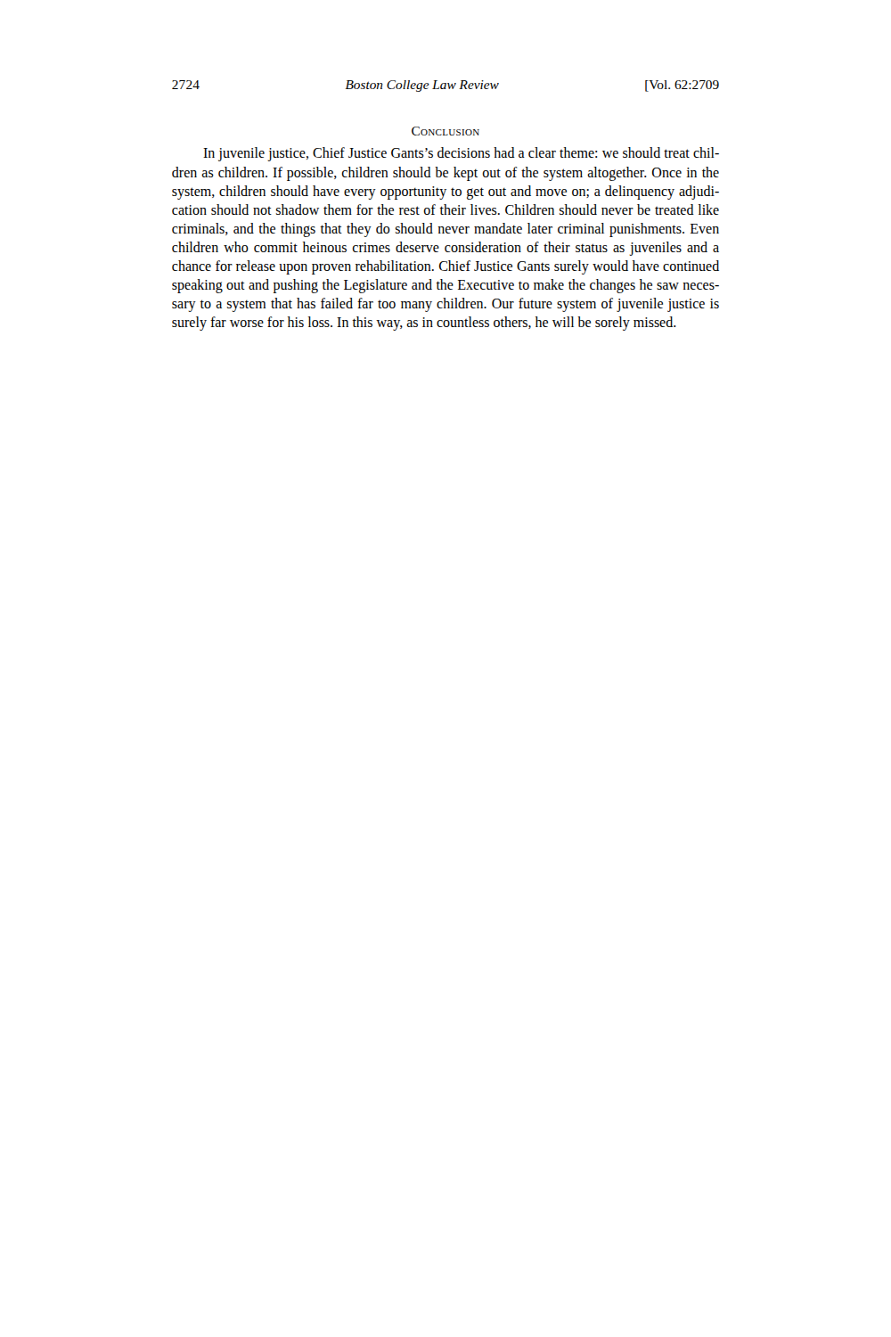2724 Boston College Law Review [Vol. 62:2709
Conclusion
In juvenile justice, Chief Justice Gants’s decisions had a clear theme: we should treat children as children. If possible, children should be kept out of the system altogether. Once in the system, children should have every opportunity to get out and move on; a delinquency adjudication should not shadow them for the rest of their lives. Children should never be treated like criminals, and the things that they do should never mandate later criminal punishments. Even children who commit heinous crimes deserve consideration of their status as juveniles and a chance for release upon proven rehabilitation. Chief Justice Gants surely would have continued speaking out and pushing the Legislature and the Executive to make the changes he saw necessary to a system that has failed far too many children. Our future system of juvenile justice is surely far worse for his loss. In this way, as in countless others, he will be sorely missed.